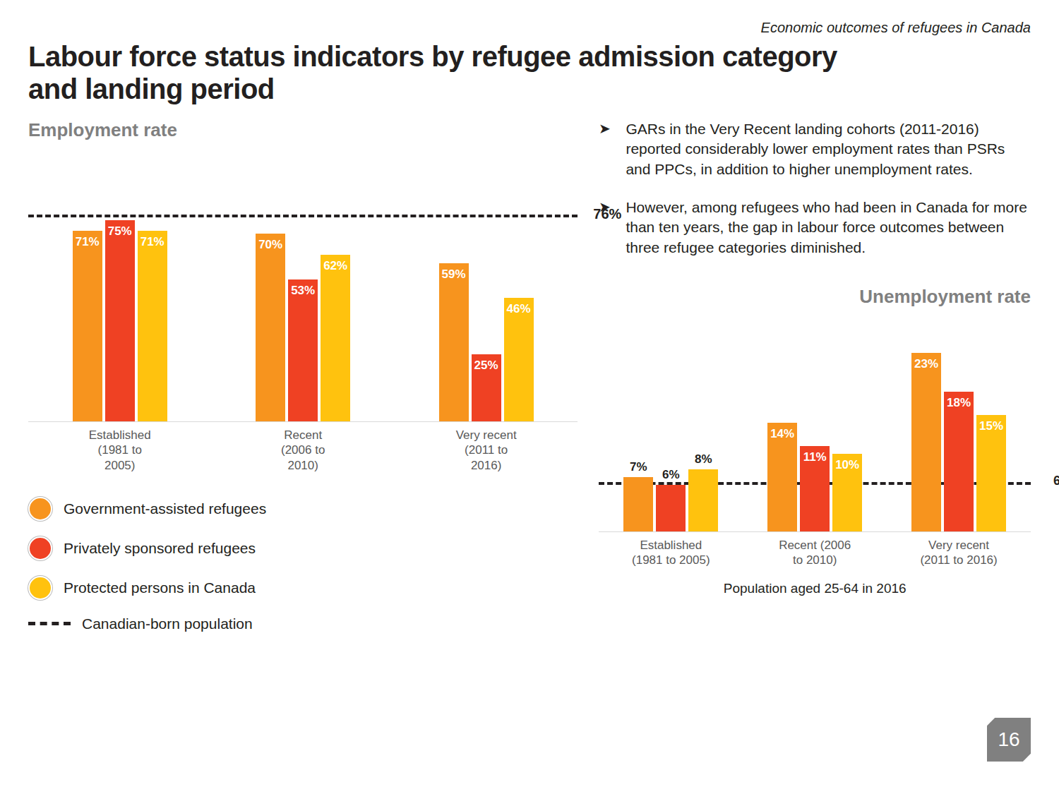Economic outcomes of refugees in Canada
Labour force status indicators by refugee admission category
and landing period
Employment rate
76%
71%
75%
71%
70%
53%
62%
59%
25%
46%
Established
(1981 to
2005)
Recent
(2006 to
2010)
Very recent
(2011 to
2016)
Government-assisted refugees
Privately sponsored refugees
Protected persons in Canada
Canadian-born population
GARs in the Very Recent landing cohorts (2011-2016) reported considerably lower employment rates than PSRs and PPCs, in addition to higher unemployment rates.
However, among refugees who had been in Canada for more than ten years, the gap in labour force outcomes between three refugee categories diminished.
Unemployment rate
6%
7%
6%
8%
14%
11%
10%
23%
18%
15%
Established
(1981 to 2005)
Recent (2006
to 2010)
Very recent
(2011 to 2016)
Population aged 25-64 in 2016
16